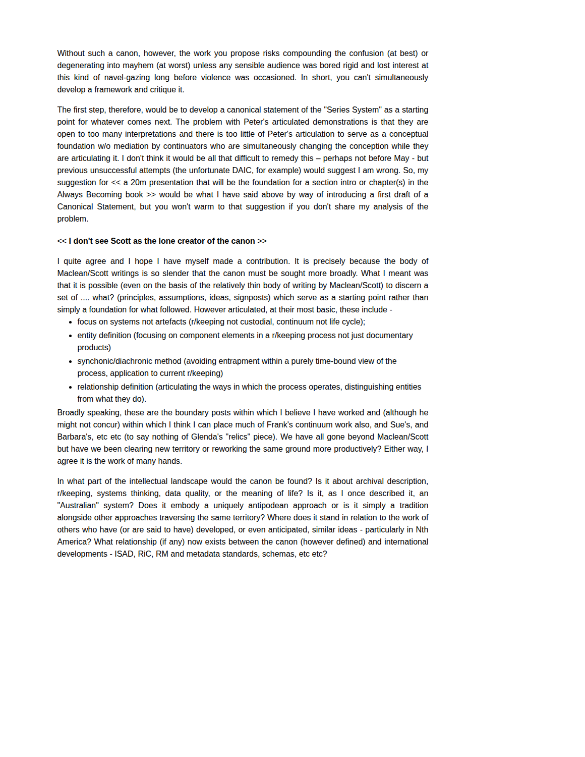Without such a canon, however, the work you propose risks compounding the confusion (at best) or degenerating into mayhem (at worst) unless any sensible audience was bored rigid and lost interest at this kind of navel-gazing long before violence was occasioned. In short, you can't simultaneously develop a framework and critique it.
The first step, therefore, would be to develop a canonical statement of the "Series System" as a starting point for whatever comes next. The problem with Peter's articulated demonstrations is that they are open to too many interpretations and there is too little of Peter's articulation to serve as a conceptual foundation w/o mediation by continuators who are simultaneously changing the conception while they are articulating it. I don't think it would be all that difficult to remedy this – perhaps not before May - but previous unsuccessful attempts (the unfortunate DAIC, for example) would suggest I am wrong. So, my suggestion for << a 20m presentation that will be the foundation for a section intro or chapter(s) in the Always Becoming book >> would be what I have said above by way of introducing a first draft of a Canonical Statement, but you won't warm to that suggestion if you don't share my analysis of the problem.
<< I don't see Scott as the lone creator of the canon >>
I quite agree and I hope I have myself made a contribution. It is precisely because the body of Maclean/Scott writings is so slender that the canon must be sought more broadly. What I meant was that it is possible (even on the basis of the relatively thin body of writing by Maclean/Scott) to discern a set of .... what? (principles, assumptions, ideas, signposts) which serve as a starting point rather than simply a foundation for what followed. However articulated, at their most basic, these include -
focus on systems not artefacts (r/keeping not custodial, continuum not life cycle);
entity definition (focusing on component elements in a r/keeping process not just documentary products)
synchonic/diachronic method (avoiding entrapment within a purely time-bound view of the process, application to current r/keeping)
relationship definition (articulating the ways in which the process operates, distinguishing entities from what they do).
Broadly speaking, these are the boundary posts within which I believe I have worked and (although he might not concur) within which I think I can place much of Frank's continuum work also, and Sue's, and Barbara's, etc etc (to say nothing of Glenda's "relics" piece). We have all gone beyond Maclean/Scott but have we been clearing new territory or reworking the same ground more productively? Either way, I agree it is the work of many hands.
In what part of the intellectual landscape would the canon be found? Is it about archival description, r/keeping, systems thinking, data quality, or the meaning of life? Is it, as I once described it, an "Australian" system? Does it embody a uniquely antipodean approach or is it simply a tradition alongside other approaches traversing the same territory? Where does it stand in relation to the work of others who have (or are said to have) developed, or even anticipated, similar ideas - particularly in Nth America? What relationship (if any) now exists between the canon (however defined) and international developments - ISAD, RiC, RM and metadata standards, schemas, etc etc?